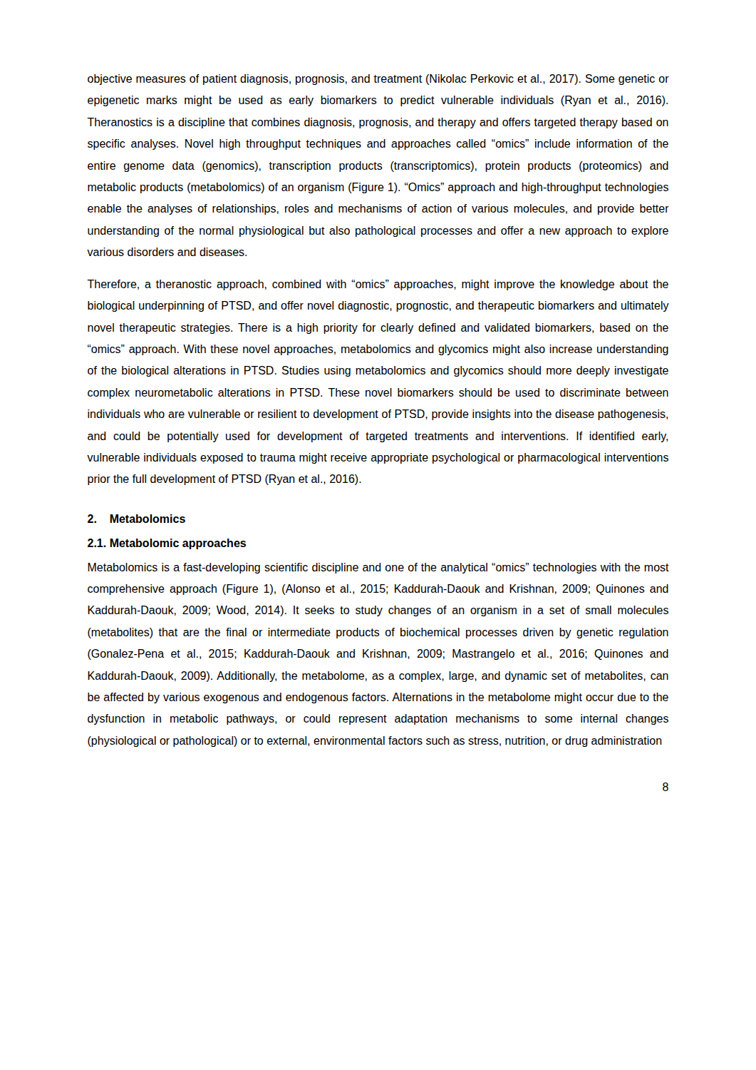objective measures of patient diagnosis, prognosis, and treatment (Nikolac Perkovic et al., 2017). Some genetic or epigenetic marks might be used as early biomarkers to predict vulnerable individuals (Ryan et al., 2016). Theranostics is a discipline that combines diagnosis, prognosis, and therapy and offers targeted therapy based on specific analyses. Novel high throughput techniques and approaches called “omics” include information of the entire genome data (genomics), transcription products (transcriptomics), protein products (proteomics) and metabolic products (metabolomics) of an organism (Figure 1). “Omics” approach and high-throughput technologies enable the analyses of relationships, roles and mechanisms of action of various molecules, and provide better understanding of the normal physiological but also pathological processes and offer a new approach to explore various disorders and diseases.
Therefore, a theranostic approach, combined with “omics” approaches, might improve the knowledge about the biological underpinning of PTSD, and offer novel diagnostic, prognostic, and therapeutic biomarkers and ultimately novel therapeutic strategies. There is a high priority for clearly defined and validated biomarkers, based on the “omics” approach. With these novel approaches, metabolomics and glycomics might also increase understanding of the biological alterations in PTSD. Studies using metabolomics and glycomics should more deeply investigate complex neurometabolic alterations in PTSD. These novel biomarkers should be used to discriminate between individuals who are vulnerable or resilient to development of PTSD, provide insights into the disease pathogenesis, and could be potentially used for development of targeted treatments and interventions. If identified early, vulnerable individuals exposed to trauma might receive appropriate psychological or pharmacological interventions prior the full development of PTSD (Ryan et al., 2016).
2. Metabolomics
2.1. Metabolomic approaches
Metabolomics is a fast-developing scientific discipline and one of the analytical “omics” technologies with the most comprehensive approach (Figure 1), (Alonso et al., 2015; Kaddurah-Daouk and Krishnan, 2009; Quinones and Kaddurah-Daouk, 2009; Wood, 2014). It seeks to study changes of an organism in a set of small molecules (metabolites) that are the final or intermediate products of biochemical processes driven by genetic regulation (Gonalez-Pena et al., 2015; Kaddurah-Daouk and Krishnan, 2009; Mastrangelo et al., 2016; Quinones and Kaddurah-Daouk, 2009). Additionally, the metabolome, as a complex, large, and dynamic set of metabolites, can be affected by various exogenous and endogenous factors. Alternations in the metabolome might occur due to the dysfunction in metabolic pathways, or could represent adaptation mechanisms to some internal changes (physiological or pathological) or to external, environmental factors such as stress, nutrition, or drug administration
8